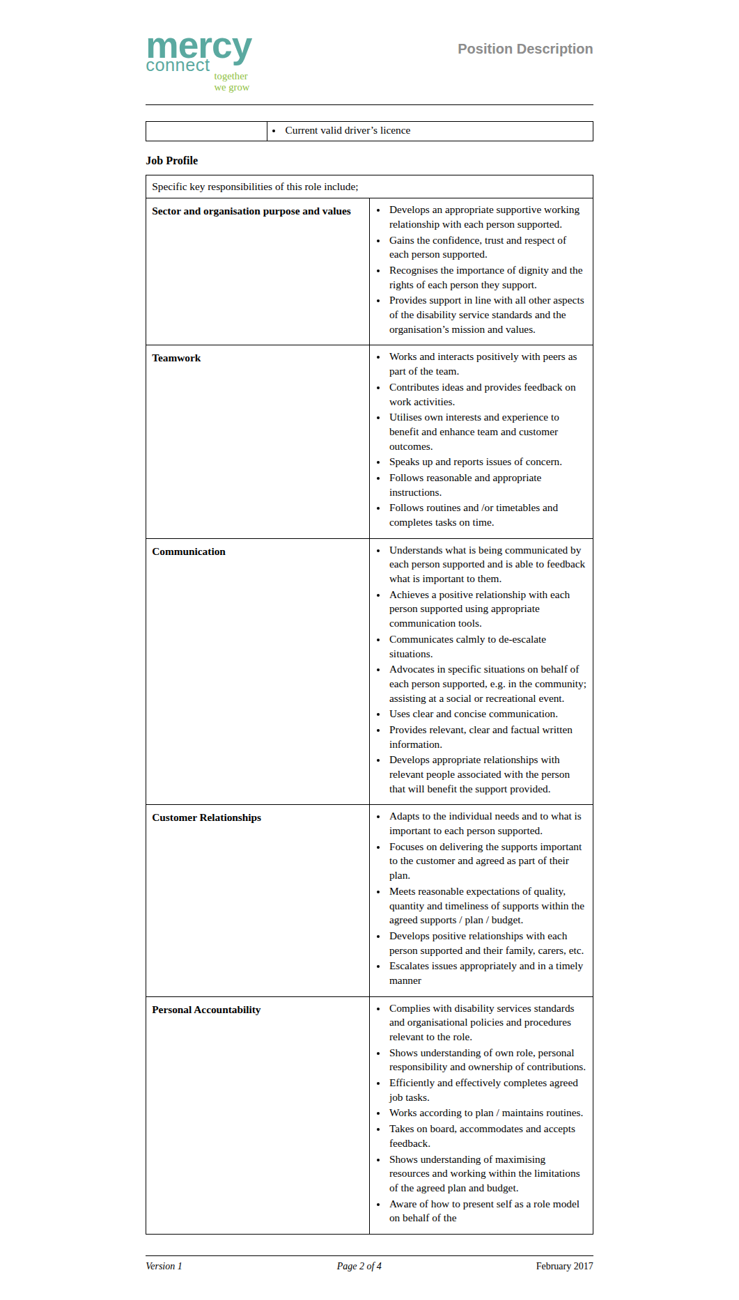mercy connect together
we grow
Position Description
| | Current valid driver’s licence |
Job Profile
| Specific key responsibilities of this role include; |
| Sector and organisation purpose and values | Develops an appropriate supportive working relationship with each person supported. Gains the confidence, trust and respect of each person supported. Recognises the importance of dignity and the rights of each person they support. Provides support in line with all other aspects of the disability service standards and the organisation’s mission and values. |
| Teamwork | Works and interacts positively with peers as part of the team. Contributes ideas and provides feedback on work activities. Utilises own interests and experience to benefit and enhance team and customer outcomes. Speaks up and reports issues of concern. Follows reasonable and appropriate instructions. Follows routines and /or timetables and completes tasks on time. |
| Communication | Understands what is being communicated by each person supported and is able to feedback what is important to them. Achieves a positive relationship with each person supported using appropriate communication tools. Communicates calmly to de-escalate situations. Advocates in specific situations on behalf of each person supported, e.g. in the community; assisting at a social or recreational event. Uses clear and concise communication. Provides relevant, clear and factual written information. Develops appropriate relationships with relevant people associated with the person that will benefit the support provided. |
| Customer Relationships | Adapts to the individual needs and to what is important to each person supported. Focuses on delivering the supports important to the customer and agreed as part of their plan. Meets reasonable expectations of quality, quantity and timeliness of supports within the agreed supports / plan / budget. Develops positive relationships with each person supported and their family, carers, etc. Escalates issues appropriately and in a timely manner |
| Personal Accountability | Complies with disability services standards and organisational policies and procedures relevant to the role. Shows understanding of own role, personal responsibility and ownership of contributions. Efficiently and effectively completes agreed job tasks. Works according to plan / maintains routines. Takes on board, accommodates and accepts feedback. Shows understanding of maximising resources and working within the limitations of the agreed plan and budget. Aware of how to present self as a role model on behalf of the |
Version 1
Page 2 of 4
February 2017